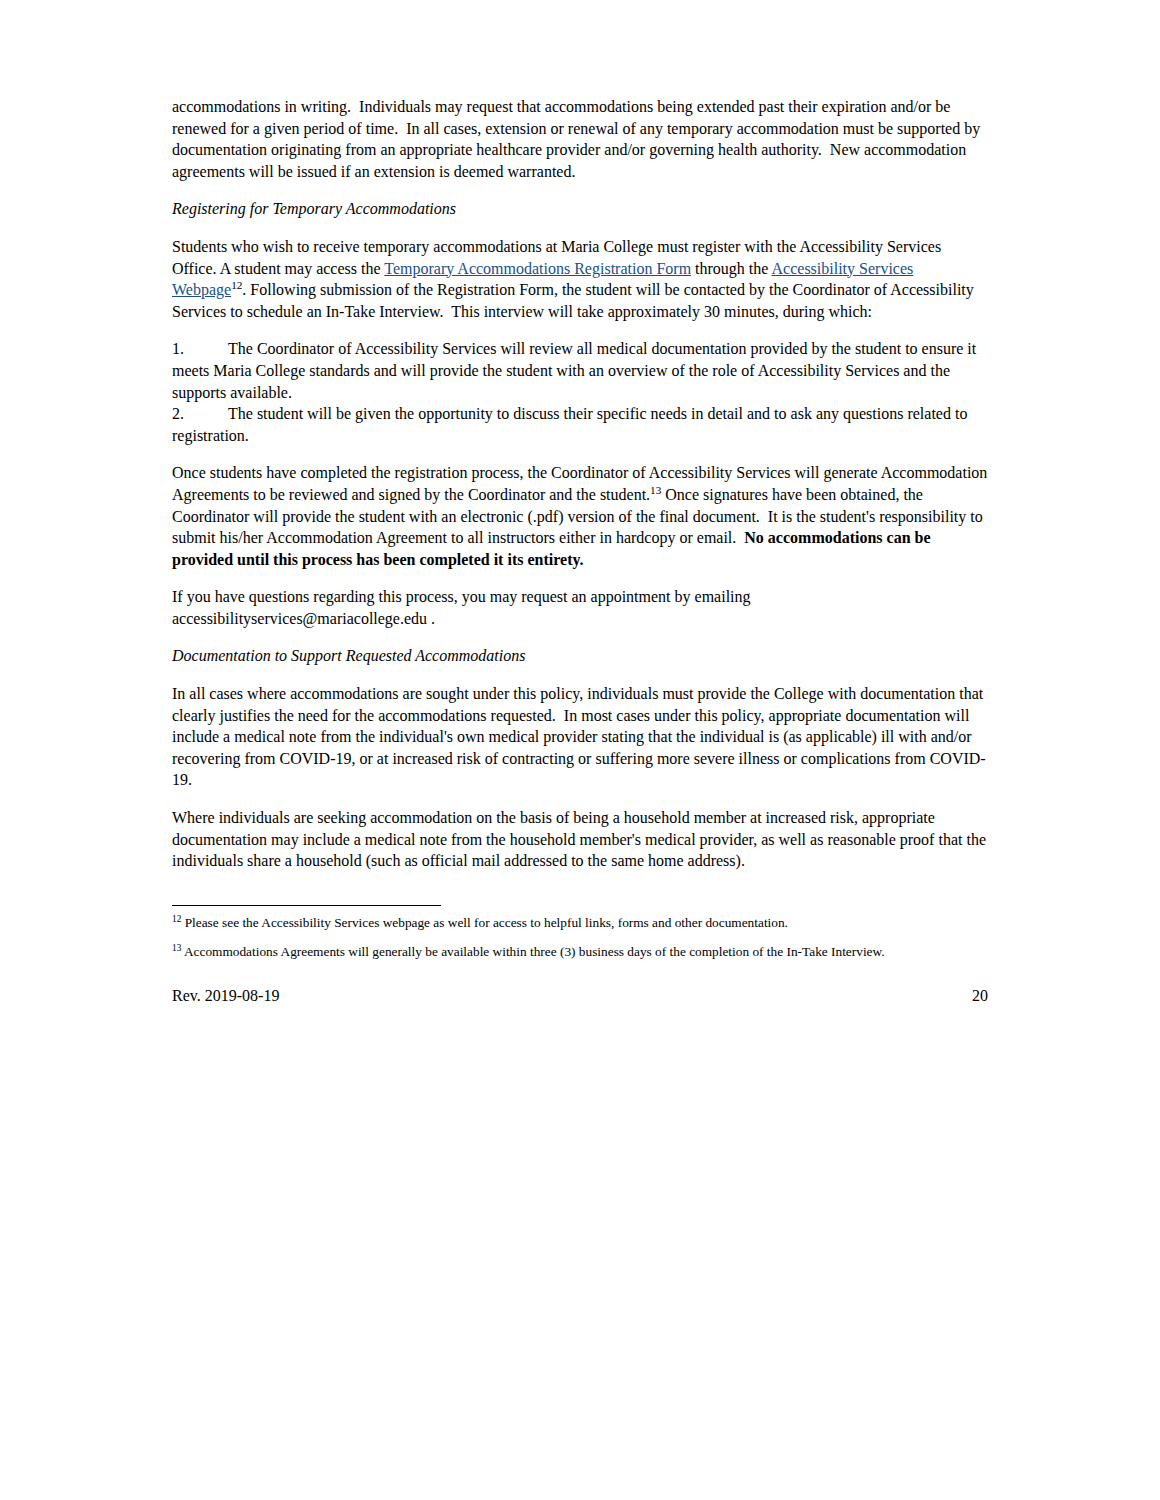accommodations in writing. Individuals may request that accommodations being extended past their expiration and/or be renewed for a given period of time. In all cases, extension or renewal of any temporary accommodation must be supported by documentation originating from an appropriate healthcare provider and/or governing health authority. New accommodation agreements will be issued if an extension is deemed warranted.
Registering for Temporary Accommodations
Students who wish to receive temporary accommodations at Maria College must register with the Accessibility Services Office. A student may access the Temporary Accommodations Registration Form through the Accessibility Services Webpage12. Following submission of the Registration Form, the student will be contacted by the Coordinator of Accessibility Services to schedule an In-Take Interview. This interview will take approximately 30 minutes, during which:
1. The Coordinator of Accessibility Services will review all medical documentation provided by the student to ensure it meets Maria College standards and will provide the student with an overview of the role of Accessibility Services and the supports available.
2. The student will be given the opportunity to discuss their specific needs in detail and to ask any questions related to registration.
Once students have completed the registration process, the Coordinator of Accessibility Services will generate Accommodation Agreements to be reviewed and signed by the Coordinator and the student.13 Once signatures have been obtained, the Coordinator will provide the student with an electronic (.pdf) version of the final document. It is the student's responsibility to submit his/her Accommodation Agreement to all instructors either in hardcopy or email. No accommodations can be provided until this process has been completed it its entirety.
If you have questions regarding this process, you may request an appointment by emailing accessibilityservices@mariacollege.edu .
Documentation to Support Requested Accommodations
In all cases where accommodations are sought under this policy, individuals must provide the College with documentation that clearly justifies the need for the accommodations requested. In most cases under this policy, appropriate documentation will include a medical note from the individual's own medical provider stating that the individual is (as applicable) ill with and/or recovering from COVID-19, or at increased risk of contracting or suffering more severe illness or complications from COVID-19.
Where individuals are seeking accommodation on the basis of being a household member at increased risk, appropriate documentation may include a medical note from the household member's medical provider, as well as reasonable proof that the individuals share a household (such as official mail addressed to the same home address).
12 Please see the Accessibility Services webpage as well for access to helpful links, forms and other documentation.
13 Accommodations Agreements will generally be available within three (3) business days of the completion of the In-Take Interview.
Rev. 2019-08-19 20